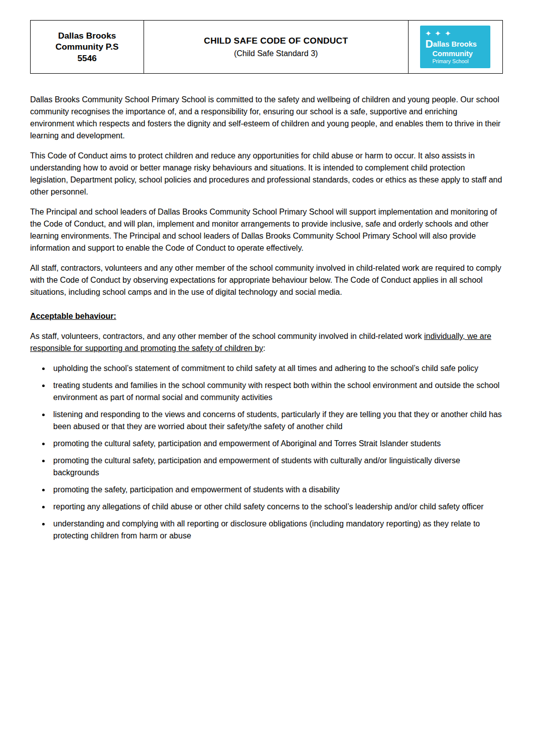| Dallas Brooks Community P.S 5546 | CHILD SAFE CODE OF CONDUCT (Child Safe Standard 3) | ✦ ✦ ✦ D allas Brooks Community Primary School |
Dallas Brooks Community School Primary School is committed to the safety and wellbeing of children and young people. Our school community recognises the importance of, and a responsibility for, ensuring our school is a safe, supportive and enriching environment which respects and fosters the dignity and self-esteem of children and young people, and enables them to thrive in their learning and development.
This Code of Conduct aims to protect children and reduce any opportunities for child abuse or harm to occur. It also assists in understanding how to avoid or better manage risky behaviours and situations. It is intended to complement child protection legislation, Department policy, school policies and procedures and professional standards, codes or ethics as these apply to staff and other personnel.
The Principal and school leaders of Dallas Brooks Community School Primary School will support implementation and monitoring of the Code of Conduct, and will plan, implement and monitor arrangements to provide inclusive, safe and orderly schools and other learning environments. The Principal and school leaders of Dallas Brooks Community School Primary School will also provide information and support to enable the Code of Conduct to operate effectively.
All staff, contractors, volunteers and any other member of the school community involved in child-related work are required to comply with the Code of Conduct by observing expectations for appropriate behaviour below. The Code of Conduct applies in all school situations, including school camps and in the use of digital technology and social media.
Acceptable behaviour:
As staff, volunteers, contractors, and any other member of the school community involved in child-related work individually, we are responsible for supporting and promoting the safety of children by:
upholding the school’s statement of commitment to child safety at all times and adhering to the school’s child safe policy
treating students and families in the school community with respect both within the school environment and outside the school environment as part of normal social and community activities
listening and responding to the views and concerns of students, particularly if they are telling you that they or another child has been abused or that they are worried about their safety/the safety of another child
promoting the cultural safety, participation and empowerment of Aboriginal and Torres Strait Islander students
promoting the cultural safety, participation and empowerment of students with culturally and/or linguistically diverse backgrounds
promoting the safety, participation and empowerment of students with a disability
reporting any allegations of child abuse or other child safety concerns to the school’s leadership and/or child safety officer
understanding and complying with all reporting or disclosure obligations (including mandatory reporting) as they relate to protecting children from harm or abuse